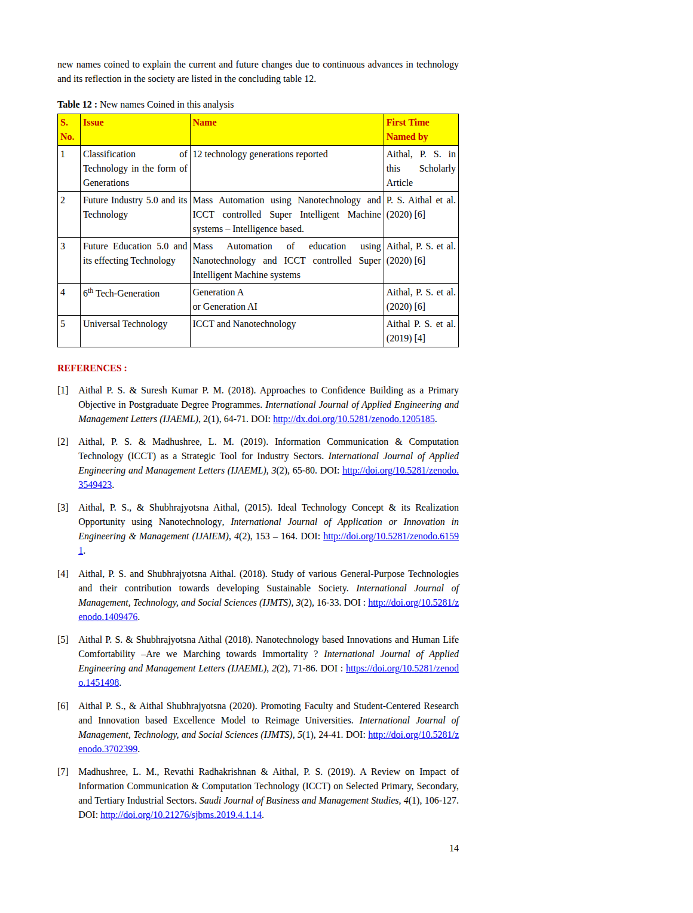new names coined to explain the current and future changes due to continuous advances in technology and its reflection in the society are listed in the concluding table 12.
Table 12 : New names Coined in this analysis
| S. No. | Issue | Name | First Time Named by |
| --- | --- | --- | --- |
| 1 | Classification of Technology in the form of Generations | 12 technology generations reported | Aithal, P. S. in this Scholarly Article |
| 2 | Future Industry 5.0 and its Technology | Mass Automation using Nanotechnology and ICCT controlled Super Intelligent Machine systems – Intelligence based. | P. S. Aithal et al. (2020) [6] |
| 3 | Future Education 5.0 and its effecting Technology | Mass Automation of education using Nanotechnology and ICCT controlled Super Intelligent Machine systems | Aithal, P. S. et al. (2020) [6] |
| 4 | 6 th Tech-Generation | Generation A or Generation AI | Aithal, P. S. et al. (2020) [6] |
| 5 | Universal Technology | ICCT and Nanotechnology | Aithal P. S. et al. (2019) [4] |
REFERENCES :
[1] Aithal P. S. & Suresh Kumar P. M. (2018). Approaches to Confidence Building as a Primary Objective in Postgraduate Degree Programmes. International Journal of Applied Engineering and Management Letters (IJAEML), 2(1), 64-71. DOI: http://dx.doi.org/10.5281/zenodo.1205185.
[2] Aithal, P. S. & Madhushree, L. M. (2019). Information Communication & Computation Technology (ICCT) as a Strategic Tool for Industry Sectors. International Journal of Applied Engineering and Management Letters (IJAEML), 3(2), 65-80. DOI: http://doi.org/10.5281/zenodo.3549423.
[3] Aithal, P. S., & Shubhrajyotsna Aithal, (2015). Ideal Technology Concept & its Realization Opportunity using Nanotechnology, International Journal of Application or Innovation in Engineering & Management (IJAIEM), 4(2), 153 – 164. DOI: http://doi.org/10.5281/zenodo.61591.
[4] Aithal, P. S. and Shubhrajyotsna Aithal. (2018). Study of various General-Purpose Technologies and their contribution towards developing Sustainable Society. International Journal of Management, Technology, and Social Sciences (IJMTS), 3(2), 16-33. DOI : http://doi.org/10.5281/zenodo.1409476.
[5] Aithal P. S. & Shubhrajyotsna Aithal (2018). Nanotechnology based Innovations and Human Life Comfortability –Are we Marching towards Immortality ? International Journal of Applied Engineering and Management Letters (IJAEML), 2(2), 71-86. DOI : https://doi.org/10.5281/zenodo.1451498.
[6] Aithal P. S., & Aithal Shubhrajyotsna (2020). Promoting Faculty and Student-Centered Research and Innovation based Excellence Model to Reimage Universities. International Journal of Management, Technology, and Social Sciences (IJMTS), 5(1), 24-41. DOI: http://doi.org/10.5281/zenodo.3702399.
[7] Madhushree, L. M., Revathi Radhakrishnan & Aithal, P. S. (2019). A Review on Impact of Information Communication & Computation Technology (ICCT) on Selected Primary, Secondary, and Tertiary Industrial Sectors. Saudi Journal of Business and Management Studies, 4(1), 106-127. DOI: http://doi.org/10.21276/sjbms.2019.4.1.14.
14